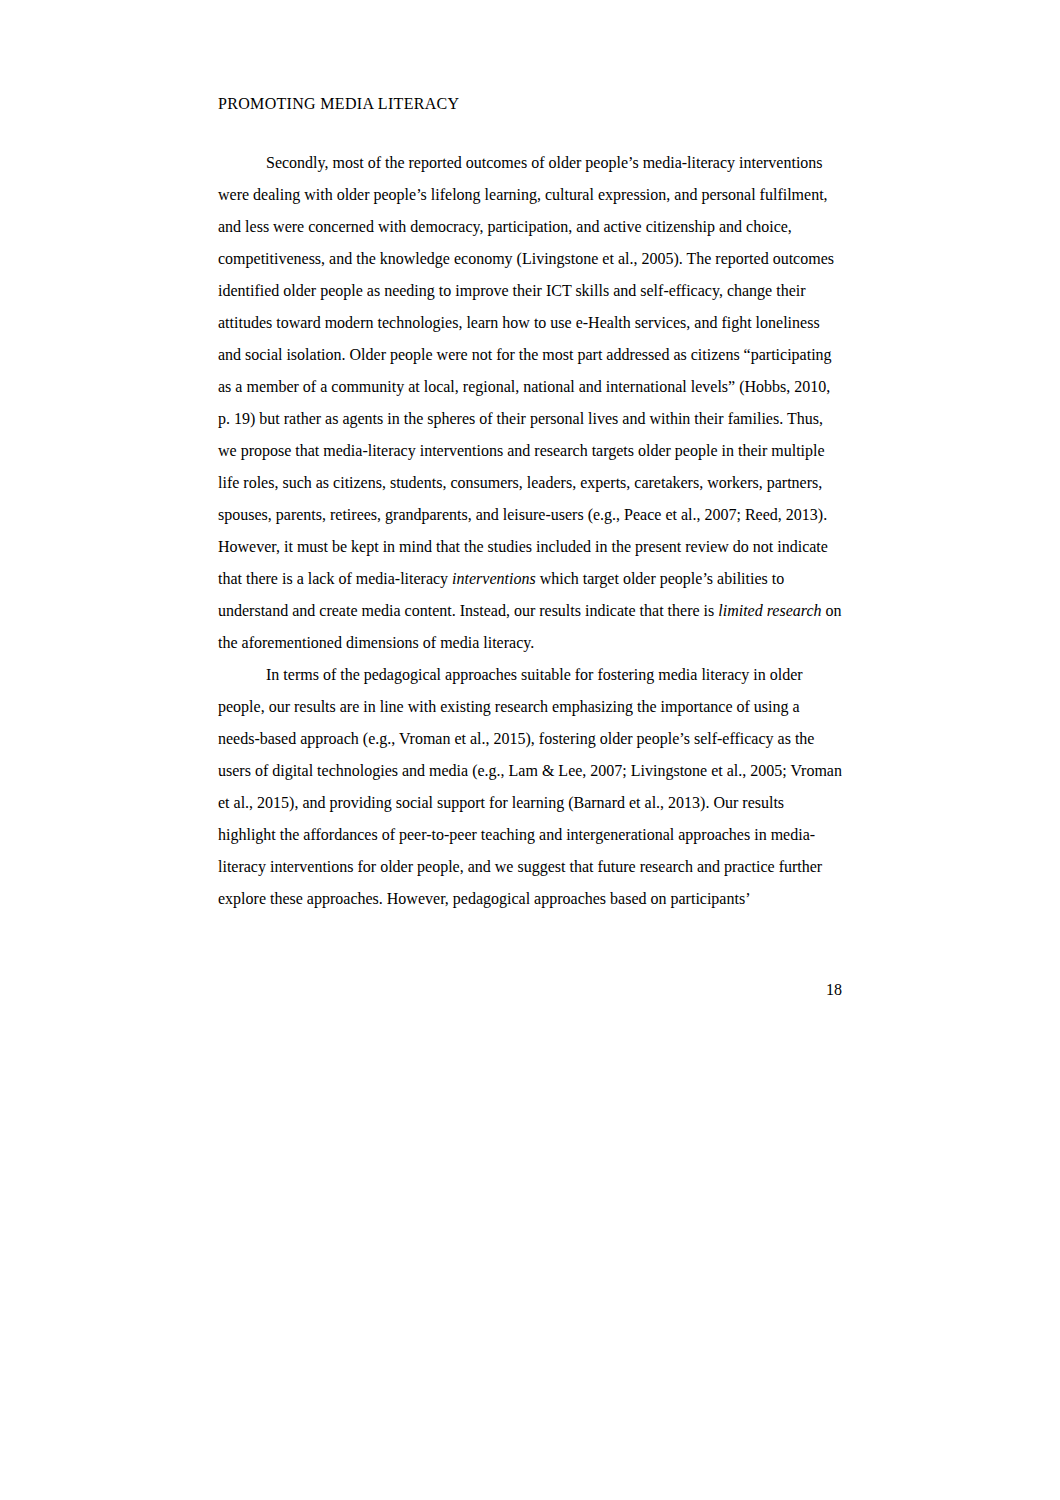PROMOTING MEDIA LITERACY
Secondly, most of the reported outcomes of older people’s media-literacy interventions were dealing with older people’s lifelong learning, cultural expression, and personal fulfilment, and less were concerned with democracy, participation, and active citizenship and choice, competitiveness, and the knowledge economy (Livingstone et al., 2005). The reported outcomes identified older people as needing to improve their ICT skills and self-efficacy, change their attitudes toward modern technologies, learn how to use e-Health services, and fight loneliness and social isolation. Older people were not for the most part addressed as citizens “participating as a member of a community at local, regional, national and international levels” (Hobbs, 2010, p. 19) but rather as agents in the spheres of their personal lives and within their families. Thus, we propose that media-literacy interventions and research targets older people in their multiple life roles, such as citizens, students, consumers, leaders, experts, caretakers, workers, partners, spouses, parents, retirees, grandparents, and leisure-users (e.g., Peace et al., 2007; Reed, 2013). However, it must be kept in mind that the studies included in the present review do not indicate that there is a lack of media-literacy interventions which target older people’s abilities to understand and create media content. Instead, our results indicate that there is limited research on the aforementioned dimensions of media literacy.
In terms of the pedagogical approaches suitable for fostering media literacy in older people, our results are in line with existing research emphasizing the importance of using a needs-based approach (e.g., Vroman et al., 2015), fostering older people’s self-efficacy as the users of digital technologies and media (e.g., Lam & Lee, 2007; Livingstone et al., 2005; Vroman et al., 2015), and providing social support for learning (Barnard et al., 2013). Our results highlight the affordances of peer-to-peer teaching and intergenerational approaches in media-literacy interventions for older people, and we suggest that future research and practice further explore these approaches. However, pedagogical approaches based on participants’
18